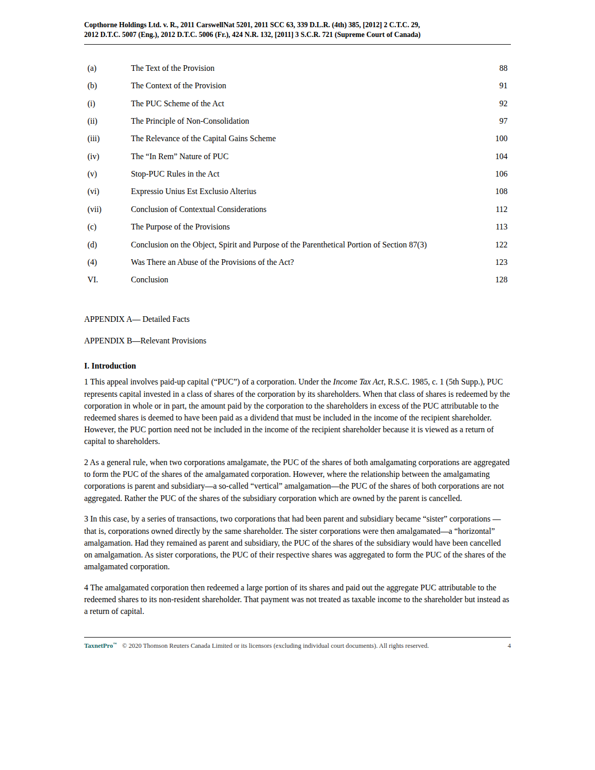Copthorne Holdings Ltd. v. R., 2011 CarswellNat 5201, 2011 SCC 63, 339 D.L.R. (4th) 385, [2012] 2 C.T.C. 29,
2012 D.T.C. 5007 (Eng.), 2012 D.T.C. 5006 (Fr.), 424 N.R. 132, [2011] 3 S.C.R. 721 (Supreme Court of Canada)
| (a) | The Text of the Provision | 88 |
| (b) | The Context of the Provision | 91 |
| (i) | The PUC Scheme of the Act | 92 |
| (ii) | The Principle of Non-Consolidation | 97 |
| (iii) | The Relevance of the Capital Gains Scheme | 100 |
| (iv) | The “In Rem” Nature of PUC | 104 |
| (v) | Stop-PUC Rules in the Act | 106 |
| (vi) | Expressio Unius Est Exclusio Alterius | 108 |
| (vii) | Conclusion of Contextual Considerations | 112 |
| (c) | The Purpose of the Provisions | 113 |
| (d) | Conclusion on the Object, Spirit and Purpose of the Parenthetical Portion of Section 87(3) | 122 |
| (4) | Was There an Abuse of the Provisions of the Act? | 123 |
| VI. | Conclusion | 128 |
APPENDIX A— Detailed Facts
APPENDIX B—Relevant Provisions
I. Introduction
1 This appeal involves paid-up capital (“PUC”) of a corporation. Under the Income Tax Act, R.S.C. 1985, c. 1 (5th Supp.), PUC represents capital invested in a class of shares of the corporation by its shareholders. When that class of shares is redeemed by the corporation in whole or in part, the amount paid by the corporation to the shareholders in excess of the PUC attributable to the redeemed shares is deemed to have been paid as a dividend that must be included in the income of the recipient shareholder. However, the PUC portion need not be included in the income of the recipient shareholder because it is viewed as a return of capital to shareholders.
2 As a general rule, when two corporations amalgamate, the PUC of the shares of both amalgamating corporations are aggregated to form the PUC of the shares of the amalgamated corporation. However, where the relationship between the amalgamating corporations is parent and subsidiary—a so-called “vertical” amalgamation—the PUC of the shares of both corporations are not aggregated. Rather the PUC of the shares of the subsidiary corporation which are owned by the parent is cancelled.
3 In this case, by a series of transactions, two corporations that had been parent and subsidiary became “sister” corporations —that is, corporations owned directly by the same shareholder. The sister corporations were then amalgamated—a “horizontal” amalgamation. Had they remained as parent and subsidiary, the PUC of the shares of the subsidiary would have been cancelled on amalgamation. As sister corporations, the PUC of their respective shares was aggregated to form the PUC of the shares of the amalgamated corporation.
4 The amalgamated corporation then redeemed a large portion of its shares and paid out the aggregate PUC attributable to the redeemed shares to its non-resident shareholder. That payment was not treated as taxable income to the shareholder but instead as a return of capital.
TaxnetPro™ © 2020 Thomson Reuters Canada Limited or its licensors (excluding individual court documents). All rights reserved. 4